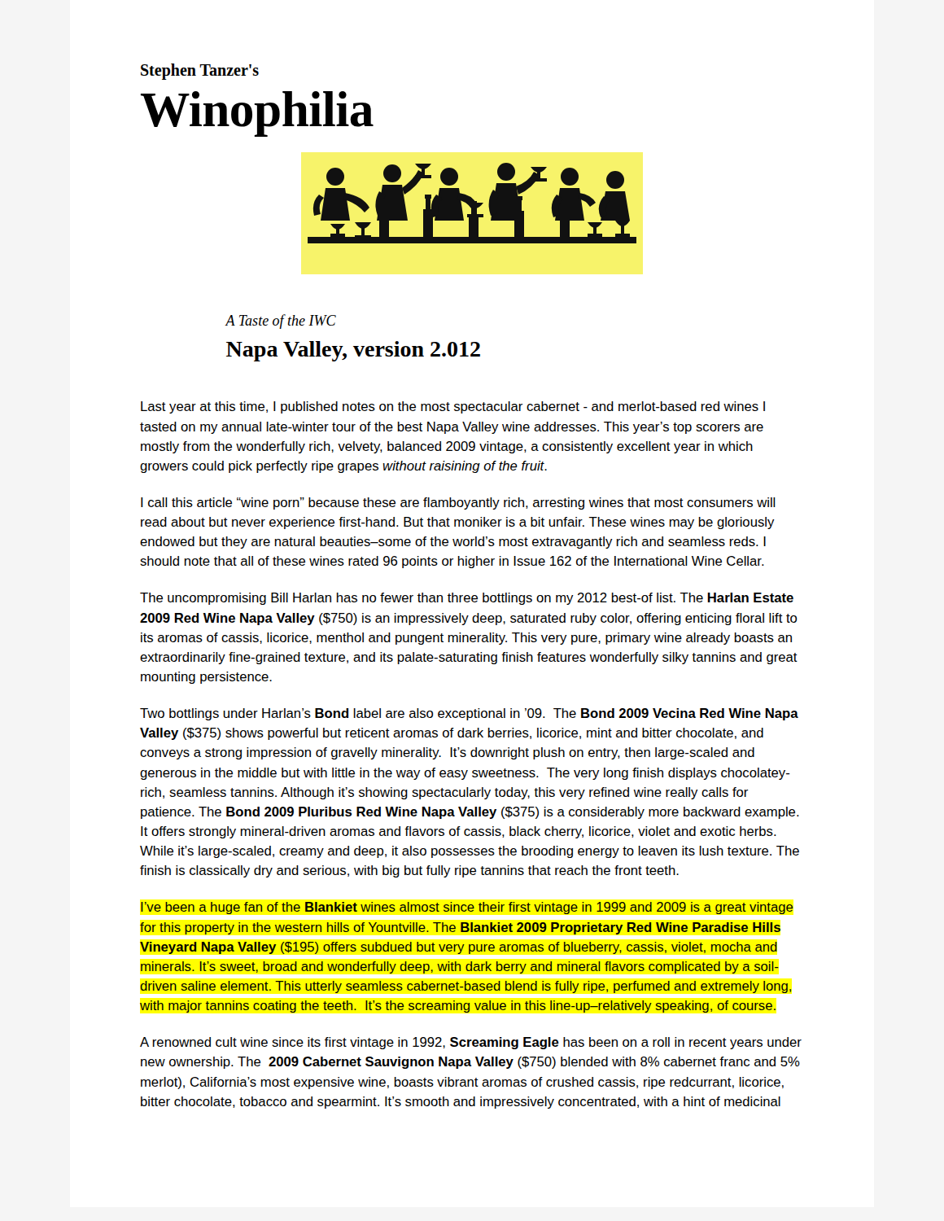Stephen Tanzer's
Winophilia
A Taste of the IWC
Napa Valley, version 2.012
Last year at this time, I published notes on the most spectacular cabernet - and merlot-based red wines I tasted on my annual late-winter tour of the best Napa Valley wine addresses. This year’s top scorers are mostly from the wonderfully rich, velvety, balanced 2009 vintage, a consistently excellent year in which growers could pick perfectly ripe grapes without raisining of the fruit.
I call this article “wine porn” because these are flamboyantly rich, arresting wines that most consumers will read about but never experience first-hand. But that moniker is a bit unfair. These wines may be gloriously endowed but they are natural beauties–some of the world’s most extravagantly rich and seamless reds. I should note that all of these wines rated 96 points or higher in Issue 162 of the International Wine Cellar.
The uncompromising Bill Harlan has no fewer than three bottlings on my 2012 best-of list. The Harlan Estate 2009 Red Wine Napa Valley ($750) is an impressively deep, saturated ruby color, offering enticing floral lift to its aromas of cassis, licorice, menthol and pungent minerality. This very pure, primary wine already boasts an extraordinarily fine-grained texture, and its palate-saturating finish features wonderfully silky tannins and great mounting persistence.
Two bottlings under Harlan’s Bond label are also exceptional in ’09. The Bond 2009 Vecina Red Wine Napa Valley ($375) shows powerful but reticent aromas of dark berries, licorice, mint and bitter chocolate, and conveys a strong impression of gravelly minerality. It’s downright plush on entry, then large-scaled and generous in the middle but with little in the way of easy sweetness. The very long finish displays chocolatey-rich, seamless tannins. Although it’s showing spectacularly today, this very refined wine really calls for patience. The Bond 2009 Pluribus Red Wine Napa Valley ($375) is a considerably more backward example. It offers strongly mineral-driven aromas and flavors of cassis, black cherry, licorice, violet and exotic herbs. While it’s large-scaled, creamy and deep, it also possesses the brooding energy to leaven its lush texture. The finish is classically dry and serious, with big but fully ripe tannins that reach the front teeth.
I’ve been a huge fan of the Blankiet wines almost since their first vintage in 1999 and 2009 is a great vintage for this property in the western hills of Yountville. The Blankiet 2009 Proprietary Red Wine Paradise Hills Vineyard Napa Valley ($195) offers subdued but very pure aromas of blueberry, cassis, violet, mocha and minerals. It’s sweet, broad and wonderfully deep, with dark berry and mineral flavors complicated by a soil-driven saline element. This utterly seamless cabernet-based blend is fully ripe, perfumed and extremely long, with major tannins coating the teeth. It’s the screaming value in this line-up–relatively speaking, of course.
A renowned cult wine since its first vintage in 1992, Screaming Eagle has been on a roll in recent years under new ownership. The 2009 Cabernet Sauvignon Napa Valley ($750) blended with 8% cabernet franc and 5% merlot), California’s most expensive wine, boasts vibrant aromas of crushed cassis, ripe redcurrant, licorice, bitter chocolate, tobacco and spearmint. It’s smooth and impressively concentrated, with a hint of medicinal